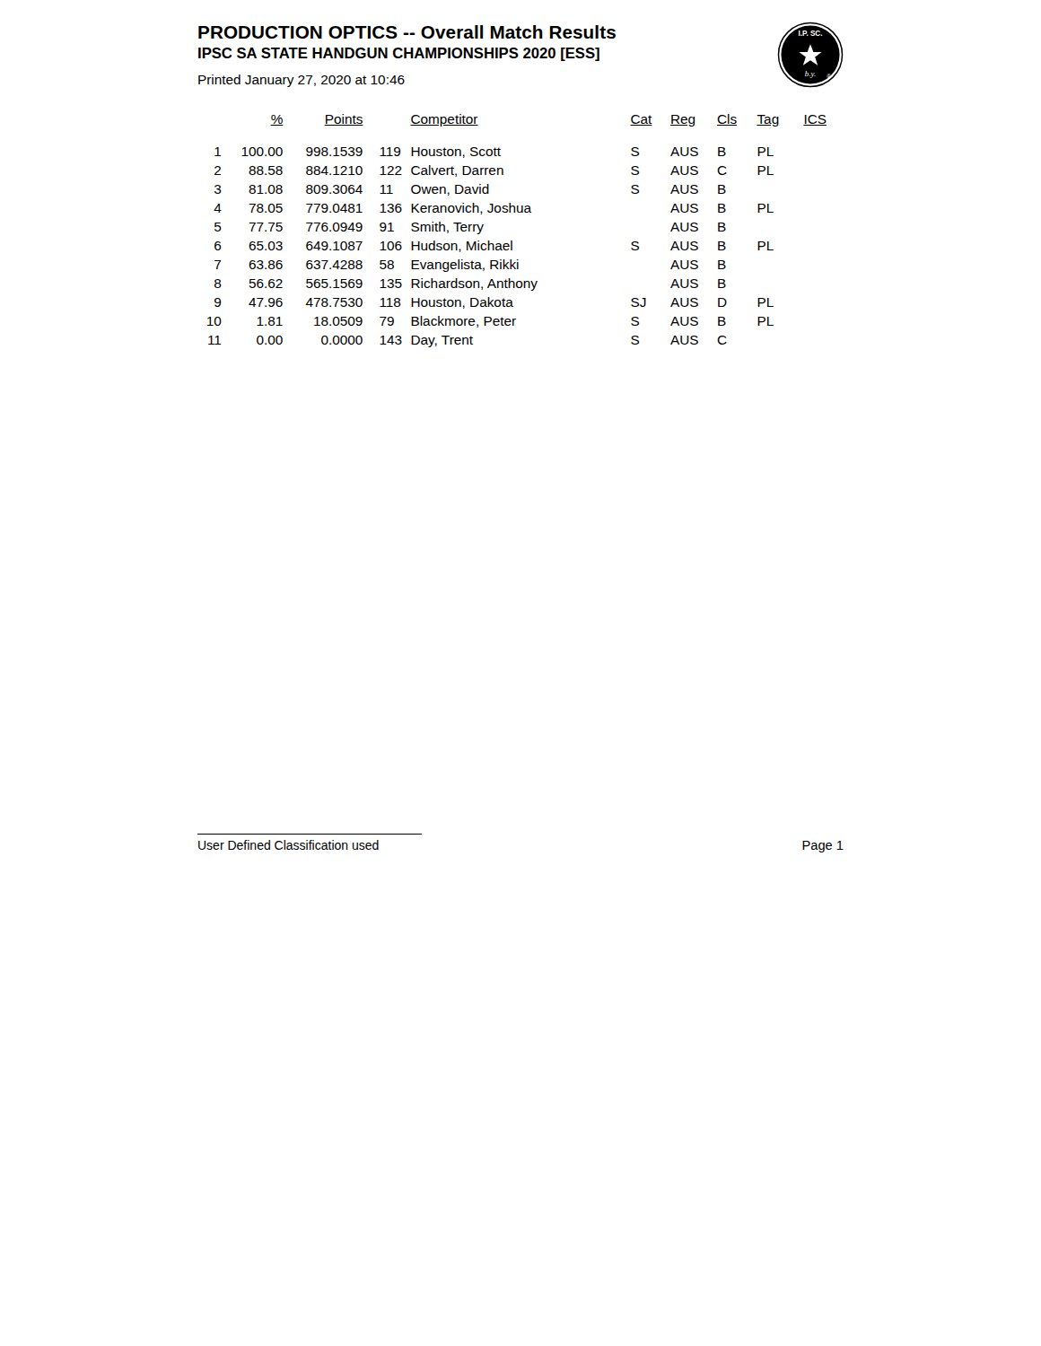I.P. SC. b.y. ®
PRODUCTION OPTICS -- Overall Match Results
IPSC SA STATE HANDGUN CHAMPIONSHIPS 2020 [ESS]
Printed January 27, 2020 at 10:46
| | % | Points | | Competitor | Cat | Reg | Cls | Tag | ICS |
| --- | --- | --- | --- | --- | --- | --- | --- | --- | --- |
| 1 | 100.00 | 998.1539 | 119 | Houston, Scott | S | AUS | B | PL | |
| 2 | 88.58 | 884.1210 | 122 | Calvert, Darren | S | AUS | C | PL | |
| 3 | 81.08 | 809.3064 | 11 | Owen, David | S | AUS | B | | |
| 4 | 78.05 | 779.0481 | 136 | Keranovich, Joshua | | AUS | B | PL | |
| 5 | 77.75 | 776.0949 | 91 | Smith, Terry | | AUS | B | | |
| 6 | 65.03 | 649.1087 | 106 | Hudson, Michael | S | AUS | B | PL | |
| 7 | 63.86 | 637.4288 | 58 | Evangelista, Rikki | | AUS | B | | |
| 8 | 56.62 | 565.1569 | 135 | Richardson, Anthony | | AUS | B | | |
| 9 | 47.96 | 478.7530 | 118 | Houston, Dakota | SJ | AUS | D | PL | |
| 10 | 1.81 | 18.0509 | 79 | Blackmore, Peter | S | AUS | B | PL | |
| 11 | 0.00 | 0.0000 | 143 | Day, Trent | S | AUS | C | | |
User Defined Classification used
Page 1